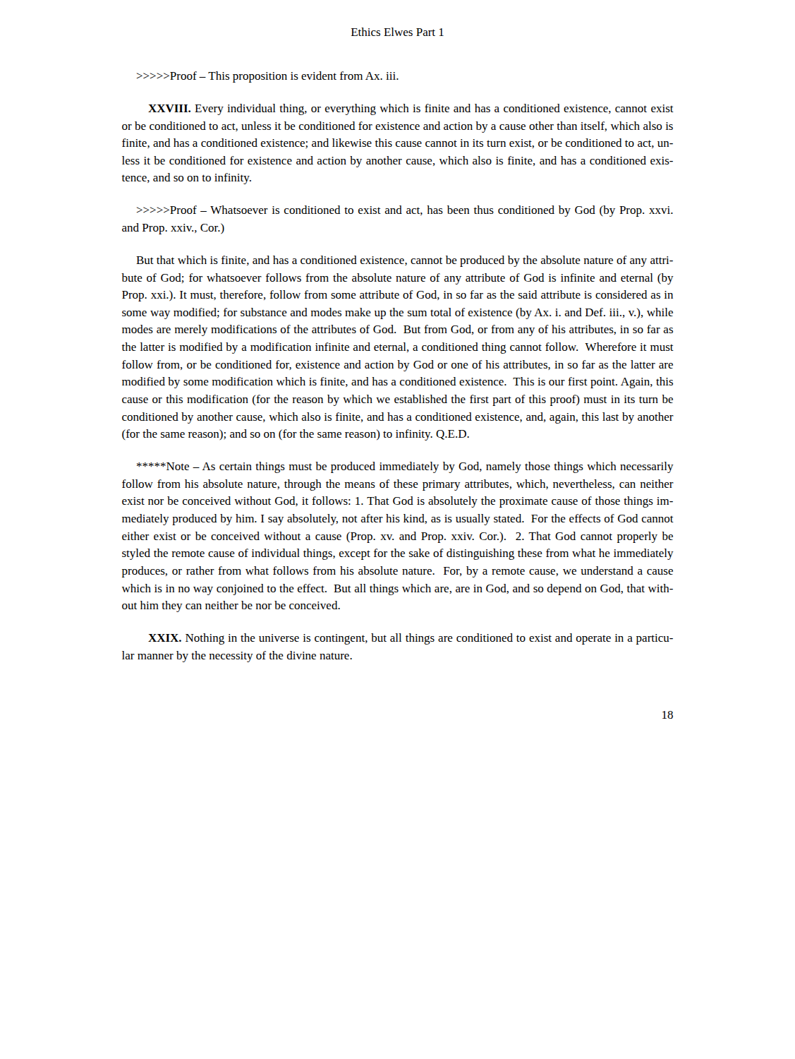Ethics Elwes Part 1
>>>>>Proof – This proposition is evident from Ax. iii.
XXVIII. Every individual thing, or everything which is finite and has a conditioned existence, cannot exist or be conditioned to act, unless it be conditioned for existence and action by a cause other than itself, which also is finite, and has a conditioned existence; and likewise this cause cannot in its turn exist, or be conditioned to act, unless it be conditioned for existence and action by another cause, which also is finite, and has a conditioned existence, and so on to infinity.
>>>>>Proof – Whatsoever is conditioned to exist and act, has been thus conditioned by God (by Prop. xxvi. and Prop. xxiv., Cor.)
But that which is finite, and has a conditioned existence, cannot be produced by the absolute nature of any attribute of God; for whatsoever follows from the absolute nature of any attribute of God is infinite and eternal (by Prop. xxi.). It must, therefore, follow from some attribute of God, in so far as the said attribute is considered as in some way modified; for substance and modes make up the sum total of existence (by Ax. i. and Def. iii., v.), while modes are merely modifications of the attributes of God. But from God, or from any of his attributes, in so far as the latter is modified by a modification infinite and eternal, a conditioned thing cannot follow. Wherefore it must follow from, or be conditioned for, existence and action by God or one of his attributes, in so far as the latter are modified by some modification which is finite, and has a conditioned existence. This is our first point. Again, this cause or this modification (for the reason by which we established the first part of this proof) must in its turn be conditioned by another cause, which also is finite, and has a conditioned existence, and, again, this last by another (for the same reason); and so on (for the same reason) to infinity. Q.E.D.
*****Note – As certain things must be produced immediately by God, namely those things which necessarily follow from his absolute nature, through the means of these primary attributes, which, nevertheless, can neither exist nor be conceived without God, it follows: 1. That God is absolutely the proximate cause of those things immediately produced by him. I say absolutely, not after his kind, as is usually stated. For the effects of God cannot either exist or be conceived without a cause (Prop. xv. and Prop. xxiv. Cor.). 2. That God cannot properly be styled the remote cause of individual things, except for the sake of distinguishing these from what he immediately produces, or rather from what follows from his absolute nature. For, by a remote cause, we understand a cause which is in no way conjoined to the effect. But all things which are, are in God, and so depend on God, that without him they can neither be nor be conceived.
XXIX. Nothing in the universe is contingent, but all things are conditioned to exist and operate in a particular manner by the necessity of the divine nature.
18